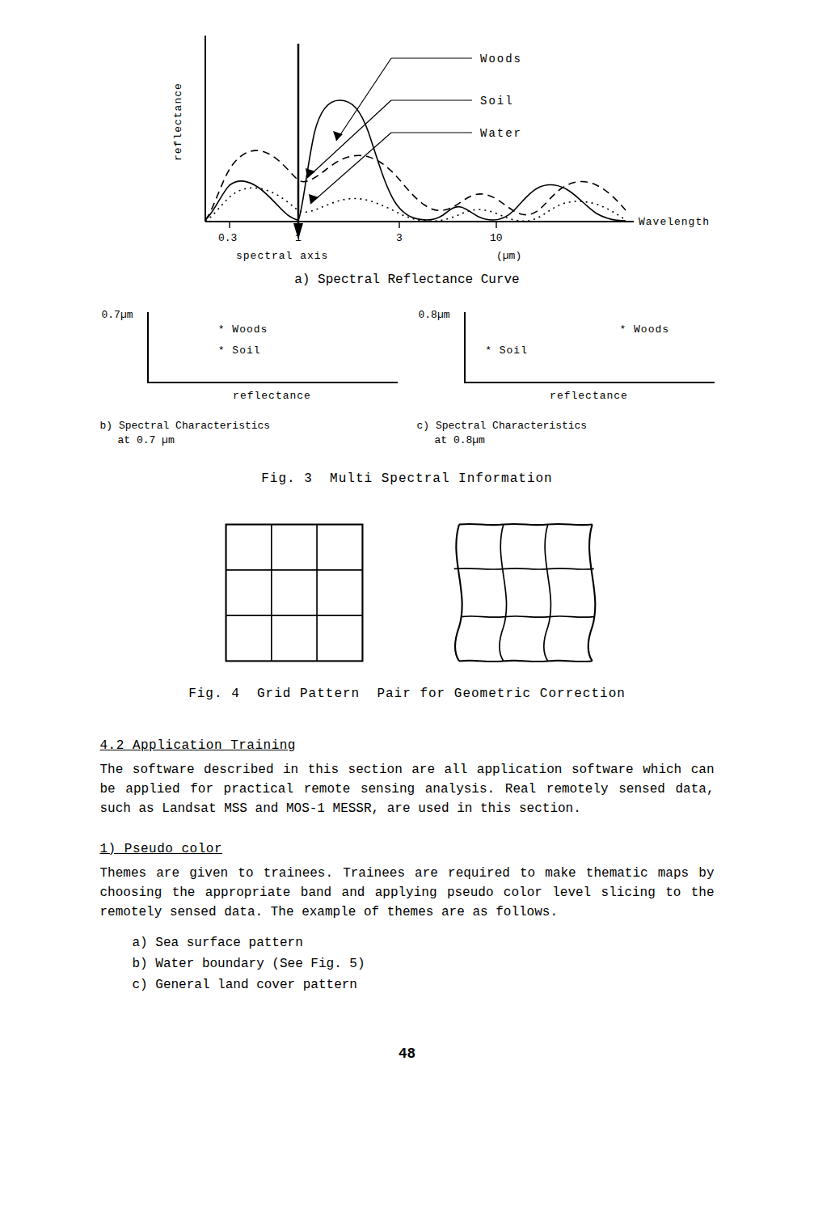reflectance Woods Soil Water 0.3 1 3 10 Wavelength (µm) spectral axis
a) Spectral Reflectance Curve
0.7µm * Woods * Soil
reflectance
b) Spectral Characteristicsat 0.7 µm
0.8µm * Woods * Soil
reflectance
c) Spectral Characteristicsat 0.8µm
Fig. 3 Multi Spectral Information
Fig. 4 Grid Pattern Pair for Geometric Correction
4.2 Application Training
The software described in this section are all application software which can be applied for practical remote sensing analysis. Real remotely sensed data, such as Landsat MSS and MOS-1 MESSR, are used in this section.
1) Pseudo color
Themes are given to trainees. Trainees are required to make thematic maps by choosing the appropriate band and applying pseudo color level slicing to the remotely sensed data. The example of themes are as follows.
a) Sea surface pattern
b) Water boundary (See Fig. 5)
c) General land cover pattern
48